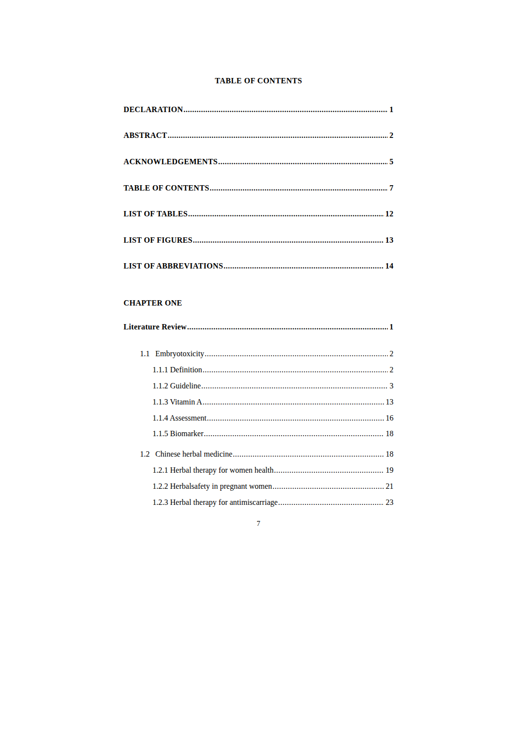TABLE OF CONTENTS
DECLARATION .................................................................................................. 1
ABSTRACT ......................................................................................................... 2
ACKNOWLEDGEMENTS ..................................................................................... 5
TABLE OF CONTENTS ......................................................................................... 7
LIST OF TABLES .................................................................................................. 12
LIST OF FIGURES ................................................................................................ 13
LIST OF ABBREVIATIONS ................................................................................. 14
CHAPTER ONE
Literature Review ................................................................................................. 1
1.1 Embryotoxicity ..................................................................................................... 2
1.1.1 Definition ......................................................................................................... 2
1.1.2 Guideline .......................................................................................................... 3
1.1.3 Vitamin A ......................................................................................................... 13
1.1.4 Assessment ....................................................................................................... 16
1.1.5 Biomarker ......................................................................................................... 18
1.2 Chinese herbal medicine ..................................................................................... 18
1.2.1 Herbal therapy for women health .............................................................. 19
1.2.2 Herbalsafety in pregnant women ............................................................... 21
1.2.3 Herbal therapy for antimiscarriage ............................................................. 23
7